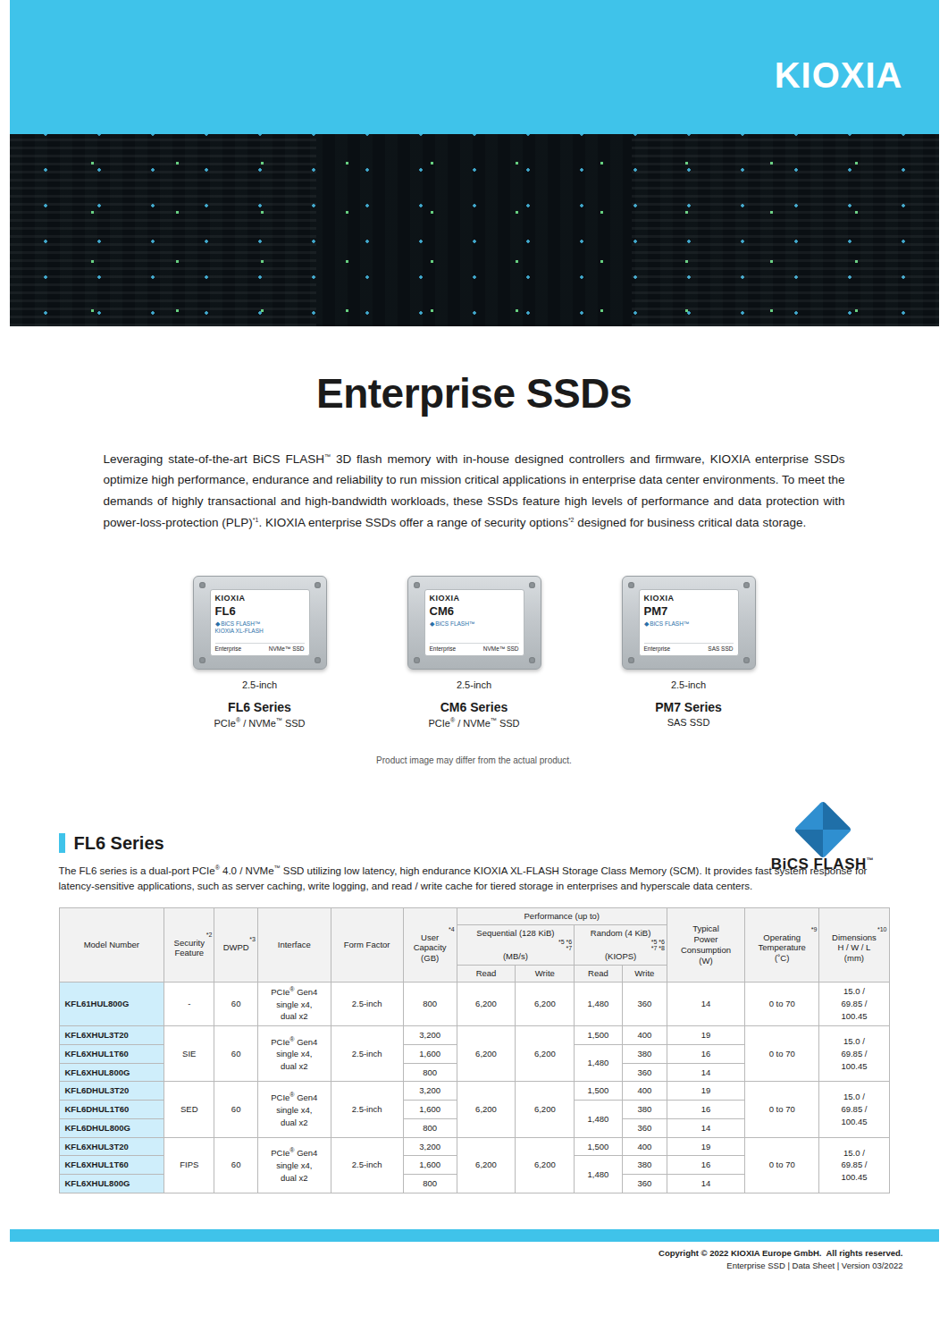KIOXIA
Enterprise SSDs
Leveraging state-of-the-art BiCS FLASH™ 3D flash memory with in-house designed controllers and firmware, KIOXIA enterprise SSDs optimize high performance, endurance and reliability to run mission critical applications in enterprise data center environments. To meet the demands of highly transactional and high-bandwidth workloads, these SSDs feature high levels of performance and data protection with power-loss-protection (PLP)*1. KIOXIA enterprise SSDs offer a range of security options*2 designed for business critical data storage.
KIOXIA
FL6
◆ BiCS FLASH™
KIOXIA XL-FLASH
Enterprise NVMe™ SSD
2.5-inch
FL6 Series
PCIe® / NVMe™ SSD
KIOXIA
CM6
◆ BiCS FLASH™
Enterprise NVMe™ SSD
2.5-inch
CM6 Series
PCIe® / NVMe™ SSD
KIOXIA
PM7
◆ BiCS FLASH™
Enterprise SAS SSD
2.5-inch
PM7 Series
SAS SSD
Product image may differ from the actual product.
BiCS FLASH™
FL6 Series
The FL6 series is a dual-port PCIe® 4.0 / NVMe™ SSD utilizing low latency, high endurance KIOXIA XL-FLASH Storage Class Memory (SCM). It provides fast system response for latency-sensitive applications, such as server caching, write logging, and read / write cache for tiered storage in enterprises and hyperscale data centers.
| Model Number | *2 Security Feature | *3 DWPD | Interface | Form Factor | *4 User Capacity (GB) | Performance (up to) | Typical Power Consumption (W) | *9 Operating Temperature (˚C) | *10 Dimensions H / W / L (mm) |
| --- | --- | --- | --- | --- | --- | --- | --- | --- | --- |
| Sequential (128 KiB) *5 *6 *7 (MB/s) | Random (4 KiB) *5 *6 *7 *8 (KIOPS) |
| Read | Write | Read | Write |
| KFL61HUL800G | - | 60 | PCIe ® Gen4 single x4, dual x2 | 2.5-inch | 800 | 6,200 | 6,200 | 1,480 | 360 | 14 | 0 to 70 | 15.0 / 69.85 / 100.45 |
| KFL6XHUL3T20 | SIE | 60 | PCIe ® Gen4 single x4, dual x2 | 2.5-inch | 3,200 | 6,200 | 6,200 | 1,500 | 400 | 19 | 0 to 70 | 15.0 / 69.85 / 100.45 |
| KFL6XHUL1T60 | 1,600 | 1,480 | 380 | 16 |
| KFL6XHUL800G | 800 | 360 | 14 |
| KFL6DHUL3T20 | SED | 60 | PCIe ® Gen4 single x4, dual x2 | 2.5-inch | 3,200 | 6,200 | 6,200 | 1,500 | 400 | 19 | 0 to 70 | 15.0 / 69.85 / 100.45 |
| KFL6DHUL1T60 | 1,600 | 1,480 | 380 | 16 |
| KFL6DHUL800G | 800 | 360 | 14 |
| KFL6XHUL3T20 | FIPS | 60 | PCIe ® Gen4 single x4, dual x2 | 2.5-inch | 3,200 | 6,200 | 6,200 | 1,500 | 400 | 19 | 0 to 70 | 15.0 / 69.85 / 100.45 |
| KFL6XHUL1T60 | 1,600 | 1,480 | 380 | 16 |
| KFL6XHUL800G | 800 | 360 | 14 |
Copyright © 2022 KIOXIA Europe GmbH. All rights reserved.
Enterprise SSD | Data Sheet | Version 03/2022